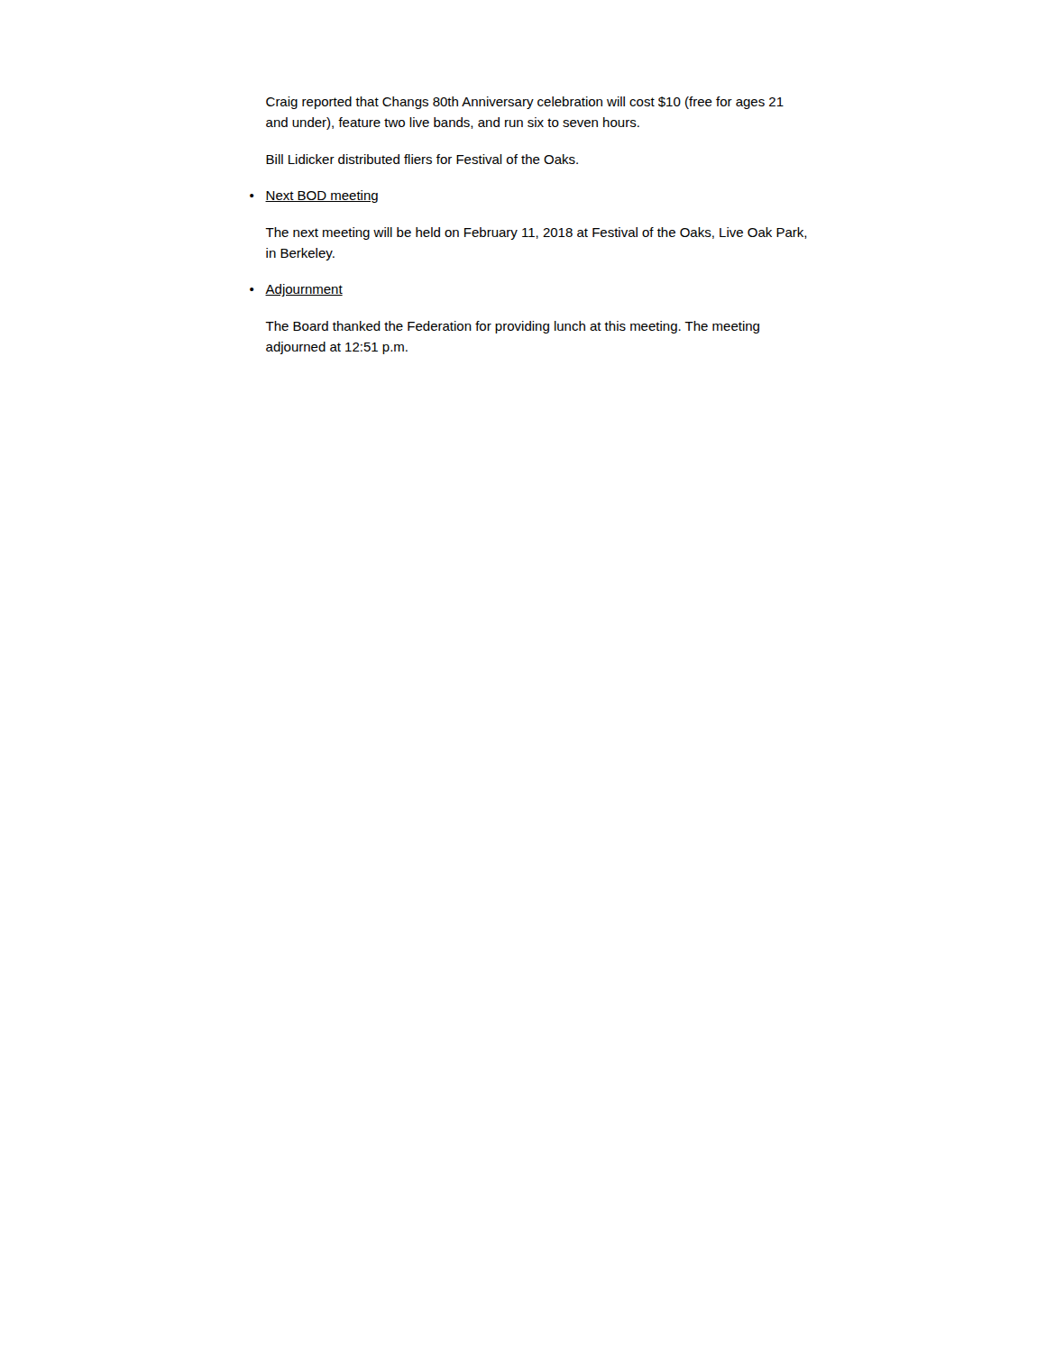Craig reported that Changs 80th Anniversary celebration will cost $10 (free for ages 21 and under), feature two live bands, and run six to seven hours.
Bill Lidicker distributed fliers for Festival of the Oaks.
Next BOD meeting
The next meeting will be held on February 11, 2018 at Festival of the Oaks, Live Oak Park, in Berkeley.
Adjournment
The Board thanked the Federation for providing lunch at this meeting. The meeting adjourned at 12:51 p.m.